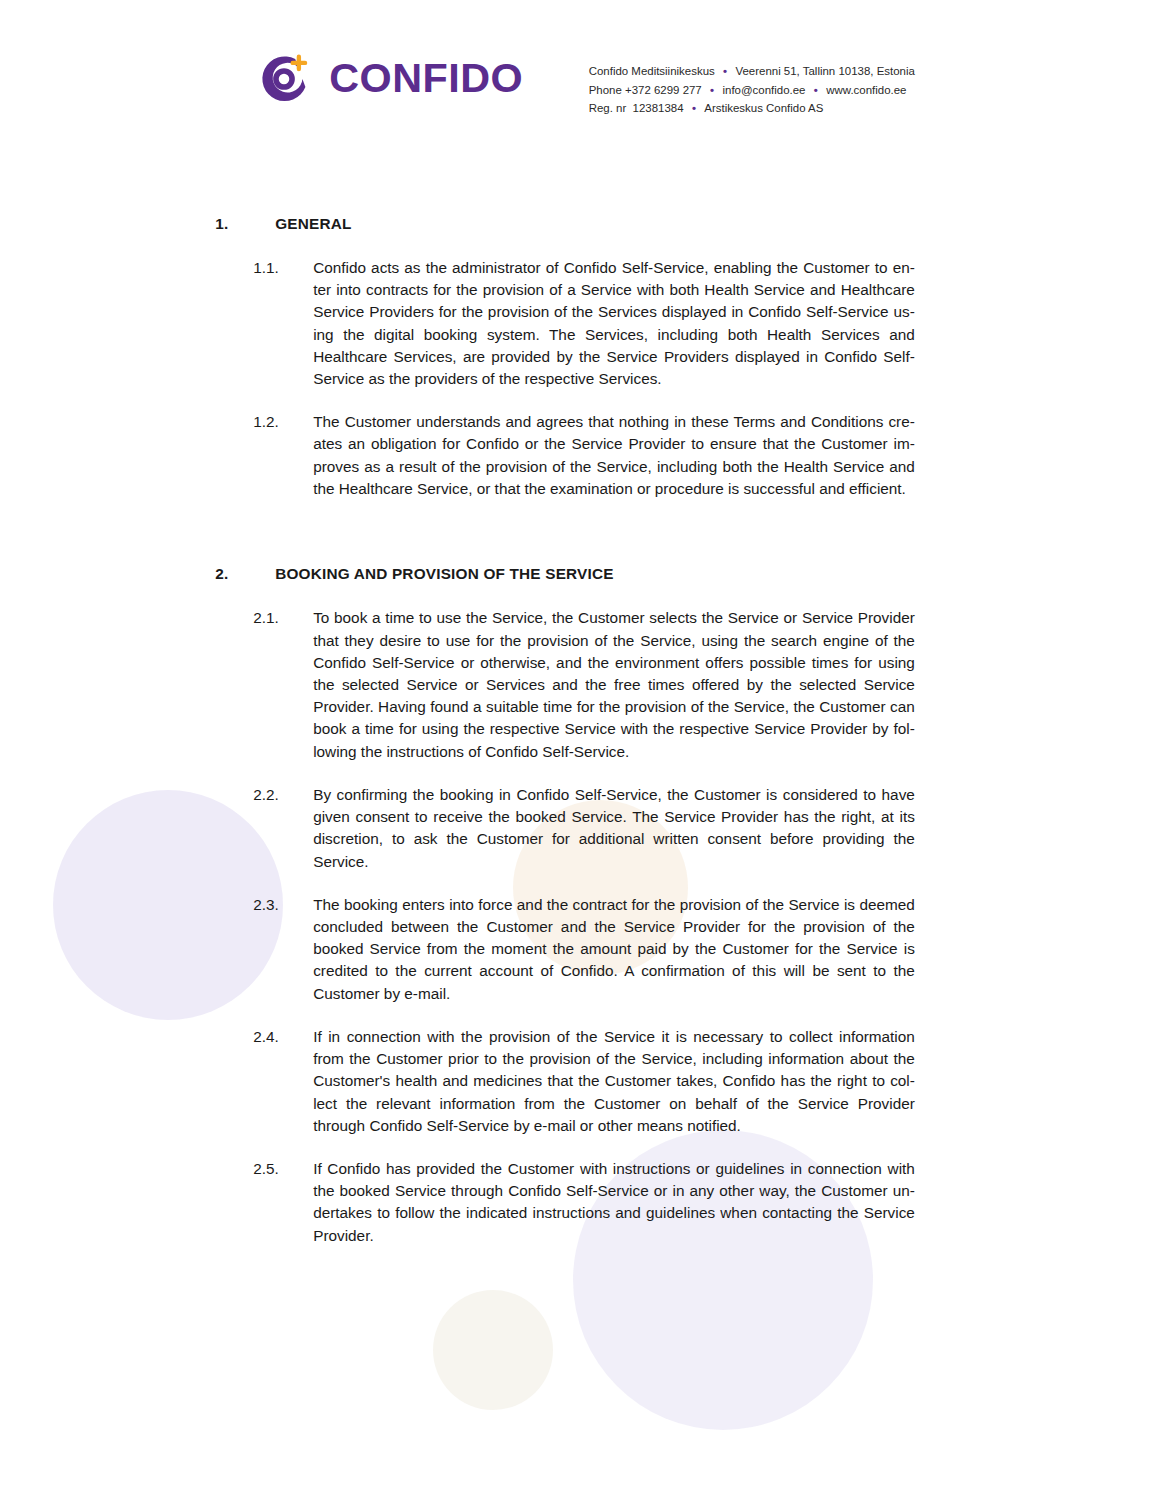CONFIDO
Confido Meditsiinikeskus • Veerenni 51, Tallinn 10138, Estonia
Phone +372 6299 277 • info@confido.ee • www.confido.ee
Reg. nr 12381384 • Arstikeskus Confido AS
1. GENERAL
1.1.
Confido acts as the administrator of Confido Self-Service, enabling the Customer to enter into contracts for the provision of a Service with both Health Service and Healthcare Service Providers for the provision of the Services displayed in Confido Self-Service using the digital booking system. The Services, including both Health Services and Healthcare Services, are provided by the Service Providers displayed in Confido Self-Service as the providers of the respective Services.
1.2.
The Customer understands and agrees that nothing in these Terms and Conditions creates an obligation for Confido or the Service Provider to ensure that the Customer improves as a result of the provision of the Service, including both the Health Service and the Healthcare Service, or that the examination or procedure is successful and efficient.
2. BOOKING AND PROVISION OF THE SERVICE
2.1.
To book a time to use the Service, the Customer selects the Service or Service Provider that they desire to use for the provision of the Service, using the search engine of the Confido Self-Service or otherwise, and the environment offers possible times for using the selected Service or Services and the free times offered by the selected Service Provider. Having found a suitable time for the provision of the Service, the Customer can book a time for using the respective Service with the respective Service Provider by following the instructions of Confido Self-Service.
2.2.
By confirming the booking in Confido Self-Service, the Customer is considered to have given consent to receive the booked Service. The Service Provider has the right, at its discretion, to ask the Customer for additional written consent before providing the Service.
2.3.
The booking enters into force and the contract for the provision of the Service is deemed concluded between the Customer and the Service Provider for the provision of the booked Service from the moment the amount paid by the Customer for the Service is credited to the current account of Confido. A confirmation of this will be sent to the Customer by e-mail.
2.4.
If in connection with the provision of the Service it is necessary to collect information from the Customer prior to the provision of the Service, including information about the Customer's health and medicines that the Customer takes, Confido has the right to collect the relevant information from the Customer on behalf of the Service Provider through Confido Self-Service by e-mail or other means notified.
2.5.
If Confido has provided the Customer with instructions or guidelines in connection with the booked Service through Confido Self-Service or in any other way, the Customer undertakes to follow the indicated instructions and guidelines when contacting the Service Provider.